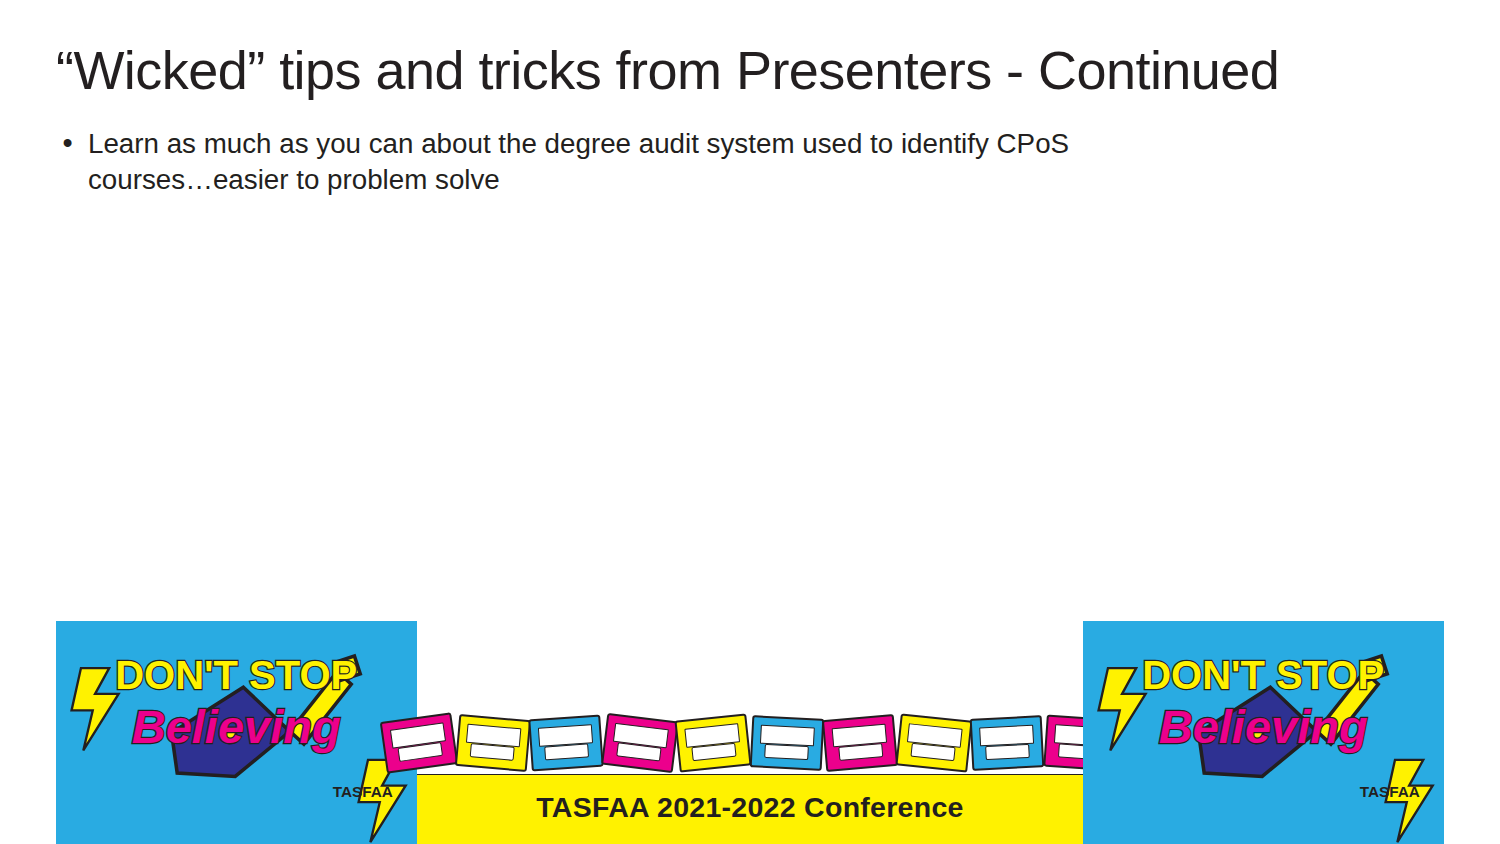“Wicked” tips and tricks from Presenters - Continued
Learn as much as you can about the degree audit system used to identify CPoS courses…easier to problem solve
DON'T STOP Believing TASFAA
TASFAA 2021-2022 Conference
DON'T STOP Believing TASFAA